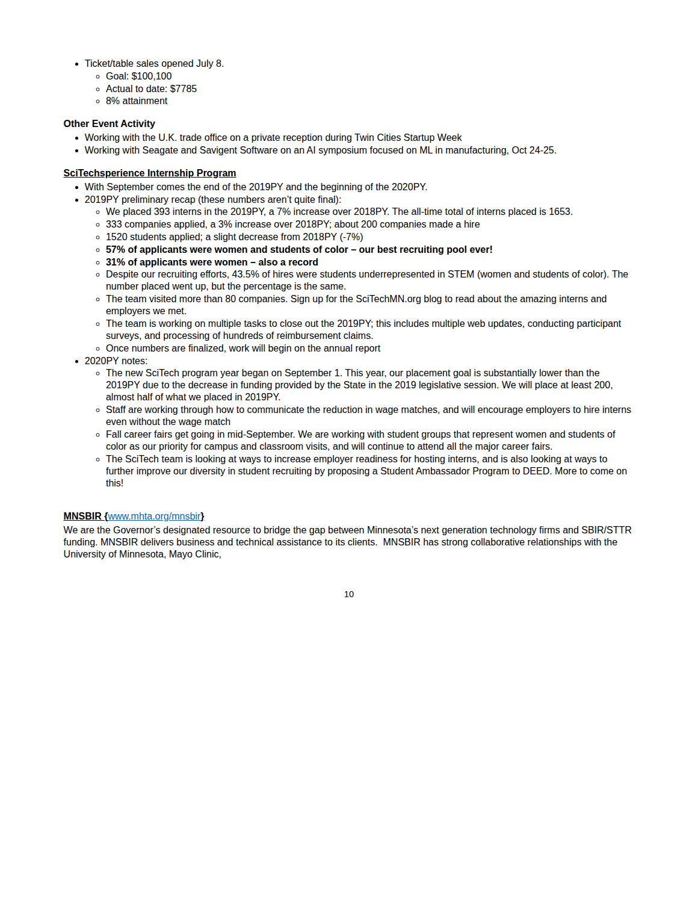Ticket/table sales opened July 8.
Goal: $100,100
Actual to date: $7785
8% attainment
Other Event Activity
Working with the U.K. trade office on a private reception during Twin Cities Startup Week
Working with Seagate and Savigent Software on an AI symposium focused on ML in manufacturing, Oct 24-25.
SciTechsperience Internship Program
With September comes the end of the 2019PY and the beginning of the 2020PY.
2019PY preliminary recap (these numbers aren’t quite final):
We placed 393 interns in the 2019PY, a 7% increase over 2018PY. The all-time total of interns placed is 1653.
333 companies applied, a 3% increase over 2018PY; about 200 companies made a hire
1520 students applied; a slight decrease from 2018PY (-7%)
57% of applicants were women and students of color – our best recruiting pool ever!
31% of applicants were women – also a record
Despite our recruiting efforts, 43.5% of hires were students underrepresented in STEM (women and students of color). The number placed went up, but the percentage is the same.
The team visited more than 80 companies. Sign up for the SciTechMN.org blog to read about the amazing interns and employers we met.
The team is working on multiple tasks to close out the 2019PY; this includes multiple web updates, conducting participant surveys, and processing of hundreds of reimbursement claims.
Once numbers are finalized, work will begin on the annual report
2020PY notes:
The new SciTech program year began on September 1. This year, our placement goal is substantially lower than the 2019PY due to the decrease in funding provided by the State in the 2019 legislative session. We will place at least 200, almost half of what we placed in 2019PY.
Staff are working through how to communicate the reduction in wage matches, and will encourage employers to hire interns even without the wage match
Fall career fairs get going in mid-September. We are working with student groups that represent women and students of color as our priority for campus and classroom visits, and will continue to attend all the major career fairs.
The SciTech team is looking at ways to increase employer readiness for hosting interns, and is also looking at ways to further improve our diversity in student recruiting by proposing a Student Ambassador Program to DEED. More to come on this!
MNSBIR {www.mhta.org/mnsbir}
We are the Governor’s designated resource to bridge the gap between Minnesota’s next generation technology firms and SBIR/STTR funding. MNSBIR delivers business and technical assistance to its clients. MNSBIR has strong collaborative relationships with the University of Minnesota, Mayo Clinic,
10